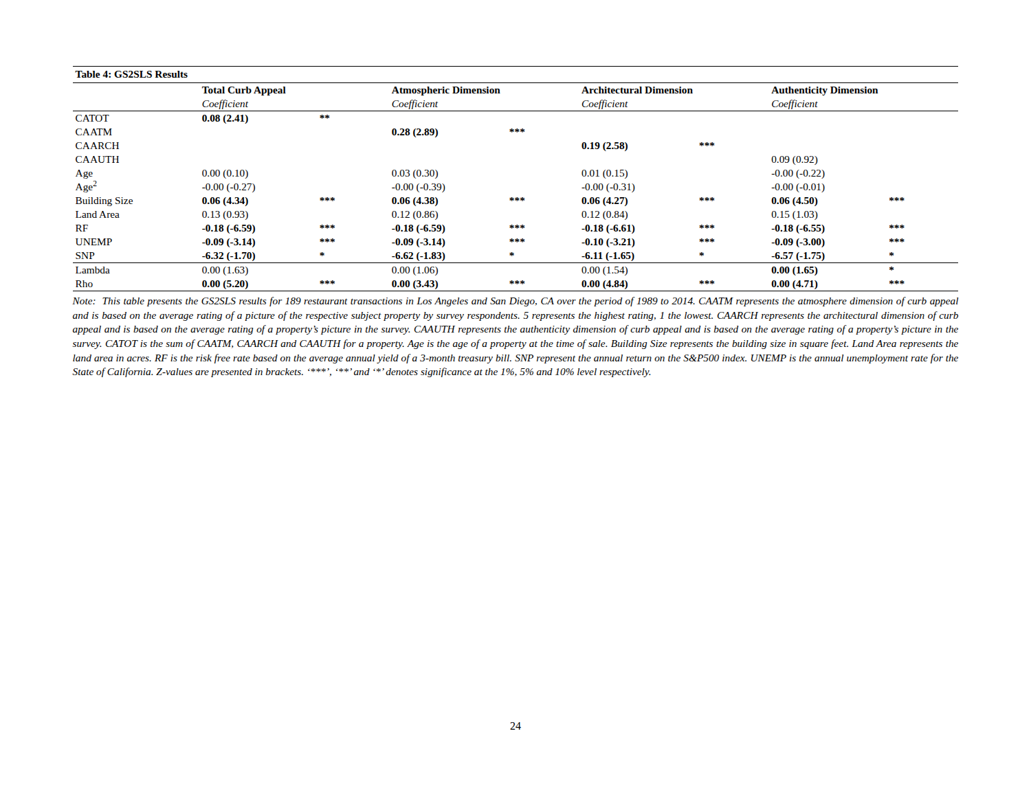Table 4: GS2SLS Results
| | Total Curb Appeal | Atmospheric Dimension | Architectural Dimension | Authenticity Dimension |
| --- | --- | --- | --- | --- |
| | Coefficient | Coefficient | Coefficient | Coefficient |
| CATOT | 0.08 (2.41) | ** | | | | | | |
| CAATM | | | 0.28 (2.89) | *** | | | | |
| CAARCH | | | | | 0.19 (2.58) | *** | | |
| CAAUTH | | | | | | | 0.09 (0.92) | |
| Age | 0.00 (0.10) | | 0.03 (0.30) | | 0.01 (0.15) | | -0.00 (-0.22) | |
| Age 2 | -0.00 (-0.27) | | -0.00 (-0.39) | | -0.00 (-0.31) | | -0.00 (-0.01) | |
| Building Size | 0.06 (4.34) | *** | 0.06 (4.38) | *** | 0.06 (4.27) | *** | 0.06 (4.50) | *** |
| Land Area | 0.13 (0.93) | | 0.12 (0.86) | | 0.12 (0.84) | | 0.15 (1.03) | |
| RF | -0.18 (-6.59) | *** | -0.18 (-6.59) | *** | -0.18 (-6.61) | *** | -0.18 (-6.55) | *** |
| UNEMP | -0.09 (-3.14) | *** | -0.09 (-3.14) | *** | -0.10 (-3.21) | *** | -0.09 (-3.00) | *** |
| SNP | -6.32 (-1.70) | * | -6.62 (-1.83) | * | -6.11 (-1.65) | * | -6.57 (-1.75) | * |
| Lambda | 0.00 (1.63) | | 0.00 (1.06) | | 0.00 (1.54) | | 0.00 (1.65) | * |
| Rho | 0.00 (5.20) | *** | 0.00 (3.43) | *** | 0.00 (4.84) | *** | 0.00 (4.71) | *** |
Note: This table presents the GS2SLS results for 189 restaurant transactions in Los Angeles and San Diego, CA over the period of 1989 to 2014. CAATM represents the atmosphere dimension of curb appeal and is based on the average rating of a picture of the respective subject property by survey respondents. 5 represents the highest rating, 1 the lowest. CAARCH represents the architectural dimension of curb appeal and is based on the average rating of a property’s picture in the survey. CAAUTH represents the authenticity dimension of curb appeal and is based on the average rating of a property’s picture in the survey. CATOT is the sum of CAATM, CAARCH and CAAUTH for a property. Age is the age of a property at the time of sale. Building Size represents the building size in square feet. Land Area represents the land area in acres. RF is the risk free rate based on the average annual yield of a 3-month treasury bill. SNP represent the annual return on the S&P500 index. UNEMP is the annual unemployment rate for the State of California. Z-values are presented in brackets. ‘***’, ‘**’ and ‘*’ denotes significance at the 1%, 5% and 10% level respectively.
24